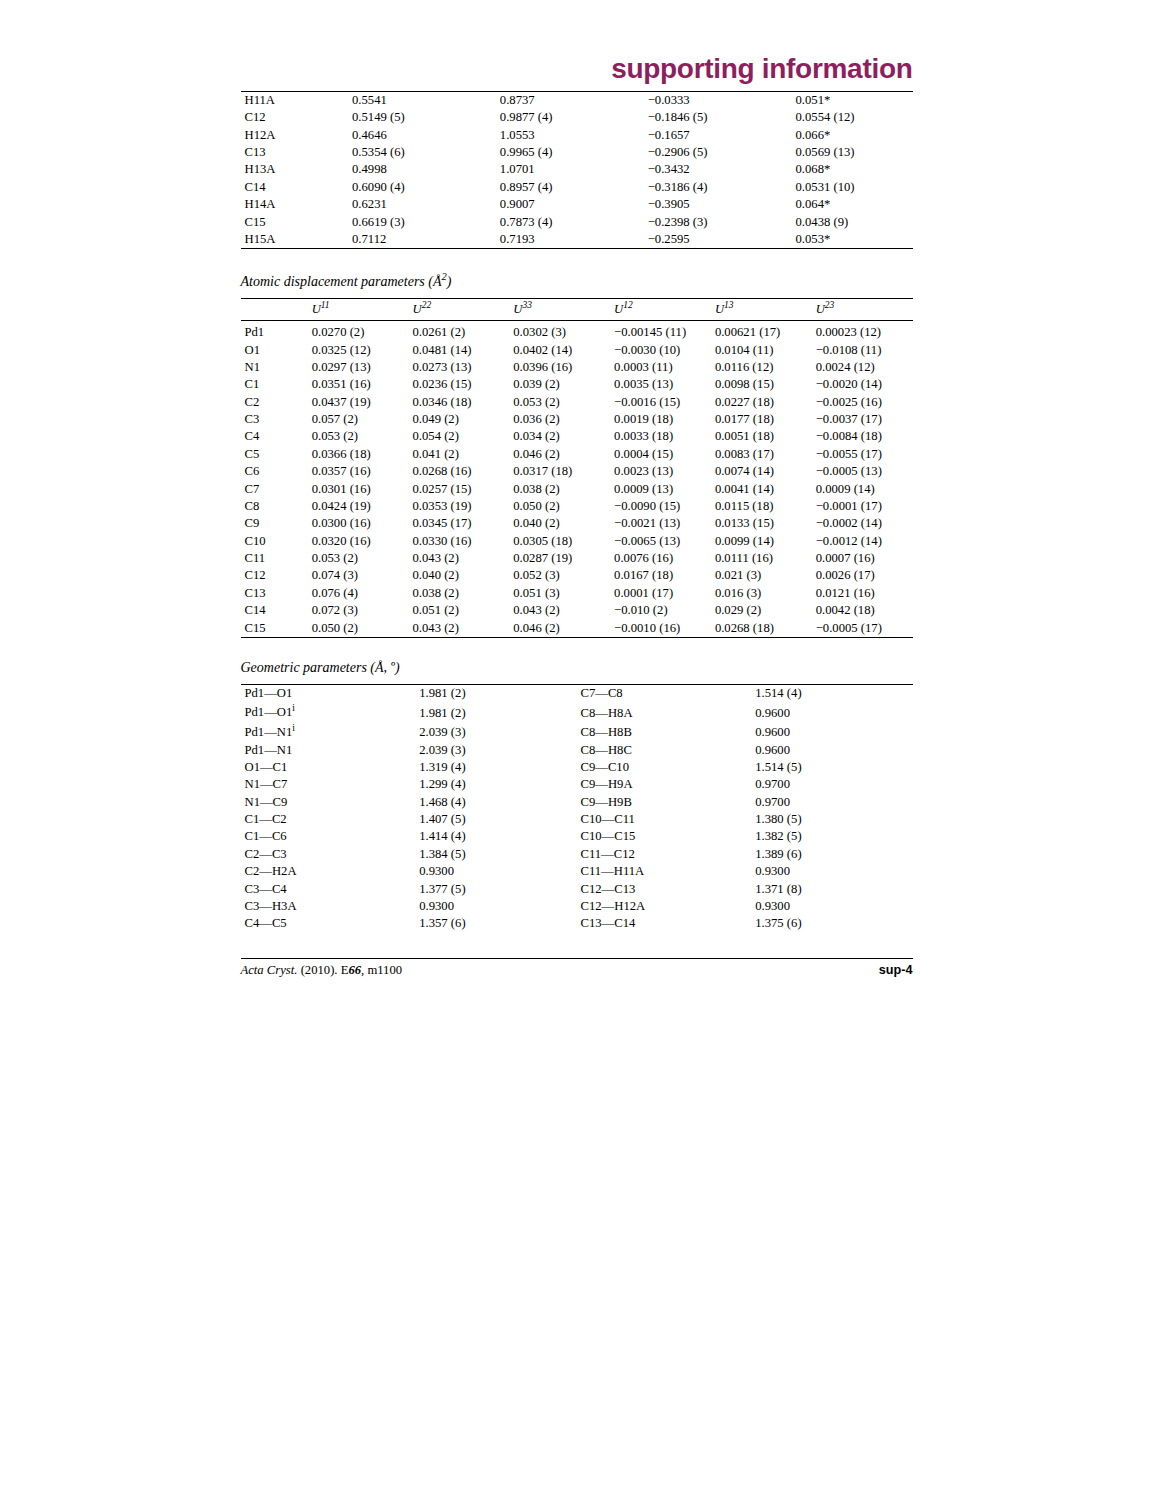supporting information
| H11A | 0.5541 | 0.8737 | −0.0333 | 0.051* |
| C12 | 0.5149 (5) | 0.9877 (4) | −0.1846 (5) | 0.0554 (12) |
| H12A | 0.4646 | 1.0553 | −0.1657 | 0.066* |
| C13 | 0.5354 (6) | 0.9965 (4) | −0.2906 (5) | 0.0569 (13) |
| H13A | 0.4998 | 1.0701 | −0.3432 | 0.068* |
| C14 | 0.6090 (4) | 0.8957 (4) | −0.3186 (4) | 0.0531 (10) |
| H14A | 0.6231 | 0.9007 | −0.3905 | 0.064* |
| C15 | 0.6619 (3) | 0.7873 (4) | −0.2398 (3) | 0.0438 (9) |
| H15A | 0.7112 | 0.7193 | −0.2595 | 0.053* |
Atomic displacement parameters (Å2)
| | U 11 | U 22 | U 33 | U 12 | U 13 | U 23 |
| --- | --- | --- | --- | --- | --- | --- |
| Pd1 | 0.0270 (2) | 0.0261 (2) | 0.0302 (3) | −0.00145 (11) | 0.00621 (17) | 0.00023 (12) |
| O1 | 0.0325 (12) | 0.0481 (14) | 0.0402 (14) | −0.0030 (10) | 0.0104 (11) | −0.0108 (11) |
| N1 | 0.0297 (13) | 0.0273 (13) | 0.0396 (16) | 0.0003 (11) | 0.0116 (12) | 0.0024 (12) |
| C1 | 0.0351 (16) | 0.0236 (15) | 0.039 (2) | 0.0035 (13) | 0.0098 (15) | −0.0020 (14) |
| C2 | 0.0437 (19) | 0.0346 (18) | 0.053 (2) | −0.0016 (15) | 0.0227 (18) | −0.0025 (16) |
| C3 | 0.057 (2) | 0.049 (2) | 0.036 (2) | 0.0019 (18) | 0.0177 (18) | −0.0037 (17) |
| C4 | 0.053 (2) | 0.054 (2) | 0.034 (2) | 0.0033 (18) | 0.0051 (18) | −0.0084 (18) |
| C5 | 0.0366 (18) | 0.041 (2) | 0.046 (2) | 0.0004 (15) | 0.0083 (17) | −0.0055 (17) |
| C6 | 0.0357 (16) | 0.0268 (16) | 0.0317 (18) | 0.0023 (13) | 0.0074 (14) | −0.0005 (13) |
| C7 | 0.0301 (16) | 0.0257 (15) | 0.038 (2) | 0.0009 (13) | 0.0041 (14) | 0.0009 (14) |
| C8 | 0.0424 (19) | 0.0353 (19) | 0.050 (2) | −0.0090 (15) | 0.0115 (18) | −0.0001 (17) |
| C9 | 0.0300 (16) | 0.0345 (17) | 0.040 (2) | −0.0021 (13) | 0.0133 (15) | −0.0002 (14) |
| C10 | 0.0320 (16) | 0.0330 (16) | 0.0305 (18) | −0.0065 (13) | 0.0099 (14) | −0.0012 (14) |
| C11 | 0.053 (2) | 0.043 (2) | 0.0287 (19) | 0.0076 (16) | 0.0111 (16) | 0.0007 (16) |
| C12 | 0.074 (3) | 0.040 (2) | 0.052 (3) | 0.0167 (18) | 0.021 (3) | 0.0026 (17) |
| C13 | 0.076 (4) | 0.038 (2) | 0.051 (3) | 0.0001 (17) | 0.016 (3) | 0.0121 (16) |
| C14 | 0.072 (3) | 0.051 (2) | 0.043 (2) | −0.010 (2) | 0.029 (2) | 0.0042 (18) |
| C15 | 0.050 (2) | 0.043 (2) | 0.046 (2) | −0.0010 (16) | 0.0268 (18) | −0.0005 (17) |
Geometric parameters (Å, º)
| Pd1—O1 | 1.981 (2) | C7—C8 | 1.514 (4) |
| Pd1—O1 i | 1.981 (2) | C8—H8A | 0.9600 |
| Pd1—N1 i | 2.039 (3) | C8—H8B | 0.9600 |
| Pd1—N1 | 2.039 (3) | C8—H8C | 0.9600 |
| O1—C1 | 1.319 (4) | C9—C10 | 1.514 (5) |
| N1—C7 | 1.299 (4) | C9—H9A | 0.9700 |
| N1—C9 | 1.468 (4) | C9—H9B | 0.9700 |
| C1—C2 | 1.407 (5) | C10—C11 | 1.380 (5) |
| C1—C6 | 1.414 (4) | C10—C15 | 1.382 (5) |
| C2—C3 | 1.384 (5) | C11—C12 | 1.389 (6) |
| C2—H2A | 0.9300 | C11—H11A | 0.9300 |
| C3—C4 | 1.377 (5) | C12—C13 | 1.371 (8) |
| C3—H3A | 0.9300 | C12—H12A | 0.9300 |
| C4—C5 | 1.357 (6) | C13—C14 | 1.375 (6) |
Acta Cryst. (2010). E 66, m1100
sup-4